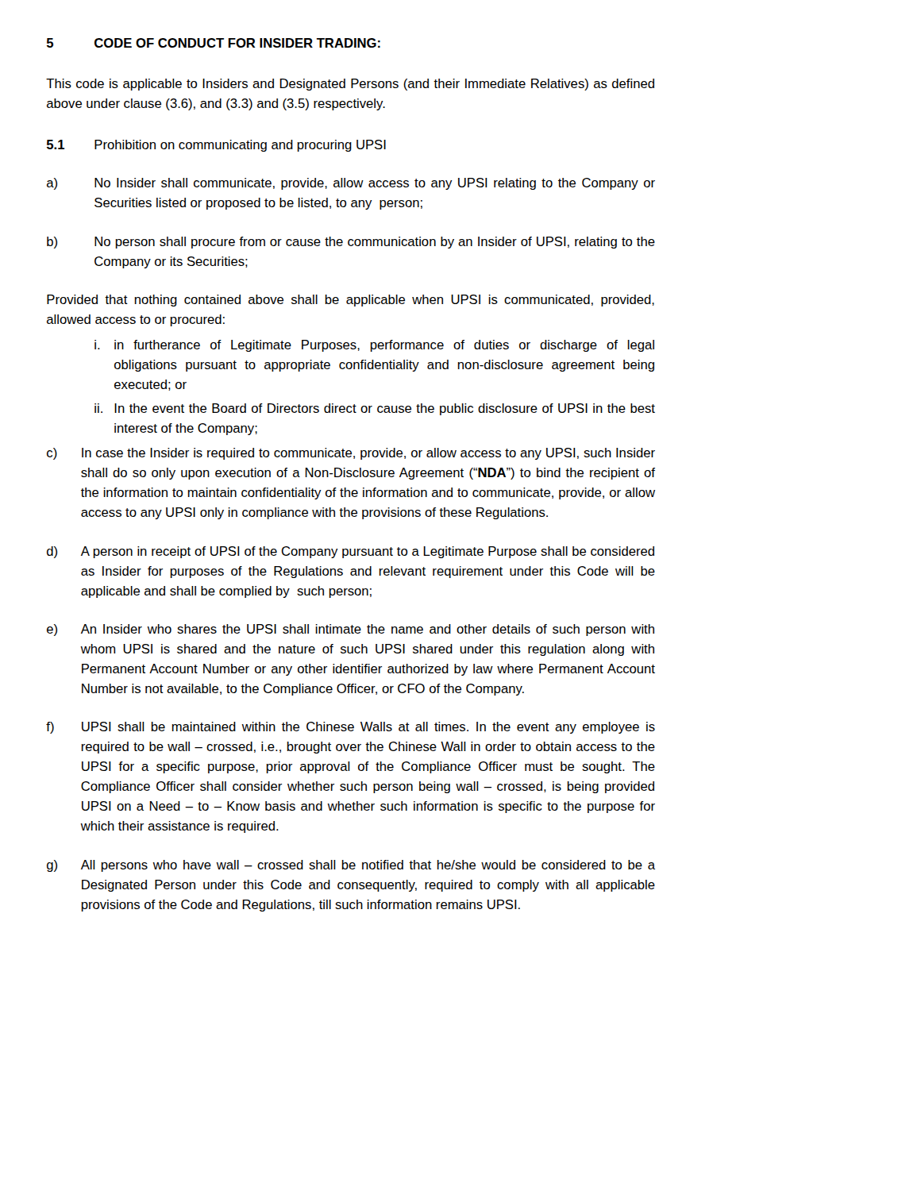5 CODE OF CONDUCT FOR INSIDER TRADING:
This code is applicable to Insiders and Designated Persons (and their Immediate Relatives) as defined above under clause (3.6), and (3.3) and (3.5) respectively.
5.1 Prohibition on communicating and procuring UPSI
a) No Insider shall communicate, provide, allow access to any UPSI relating to the Company or Securities listed or proposed to be listed, to any person;
b) No person shall procure from or cause the communication by an Insider of UPSI, relating to the Company or its Securities;
Provided that nothing contained above shall be applicable when UPSI is communicated, provided, allowed access to or procured:
i. in furtherance of Legitimate Purposes, performance of duties or discharge of legal obligations pursuant to appropriate confidentiality and non-disclosure agreement being executed; or
ii. In the event the Board of Directors direct or cause the public disclosure of UPSI in the best interest of the Company;
c) In case the Insider is required to communicate, provide, or allow access to any UPSI, such Insider shall do so only upon execution of a Non-Disclosure Agreement (“NDA”) to bind the recipient of the information to maintain confidentiality of the information and to communicate, provide, or allow access to any UPSI only in compliance with the provisions of these Regulations.
d) A person in receipt of UPSI of the Company pursuant to a Legitimate Purpose shall be considered as Insider for purposes of the Regulations and relevant requirement under this Code will be applicable and shall be complied by such person;
e) An Insider who shares the UPSI shall intimate the name and other details of such person with whom UPSI is shared and the nature of such UPSI shared under this regulation along with Permanent Account Number or any other identifier authorized by law where Permanent Account Number is not available, to the Compliance Officer, or CFO of the Company.
f) UPSI shall be maintained within the Chinese Walls at all times. In the event any employee is required to be wall – crossed, i.e., brought over the Chinese Wall in order to obtain access to the UPSI for a specific purpose, prior approval of the Compliance Officer must be sought. The Compliance Officer shall consider whether such person being wall – crossed, is being provided UPSI on a Need – to – Know basis and whether such information is specific to the purpose for which their assistance is required.
g) All persons who have wall – crossed shall be notified that he/she would be considered to be a Designated Person under this Code and consequently, required to comply with all applicable provisions of the Code and Regulations, till such information remains UPSI.